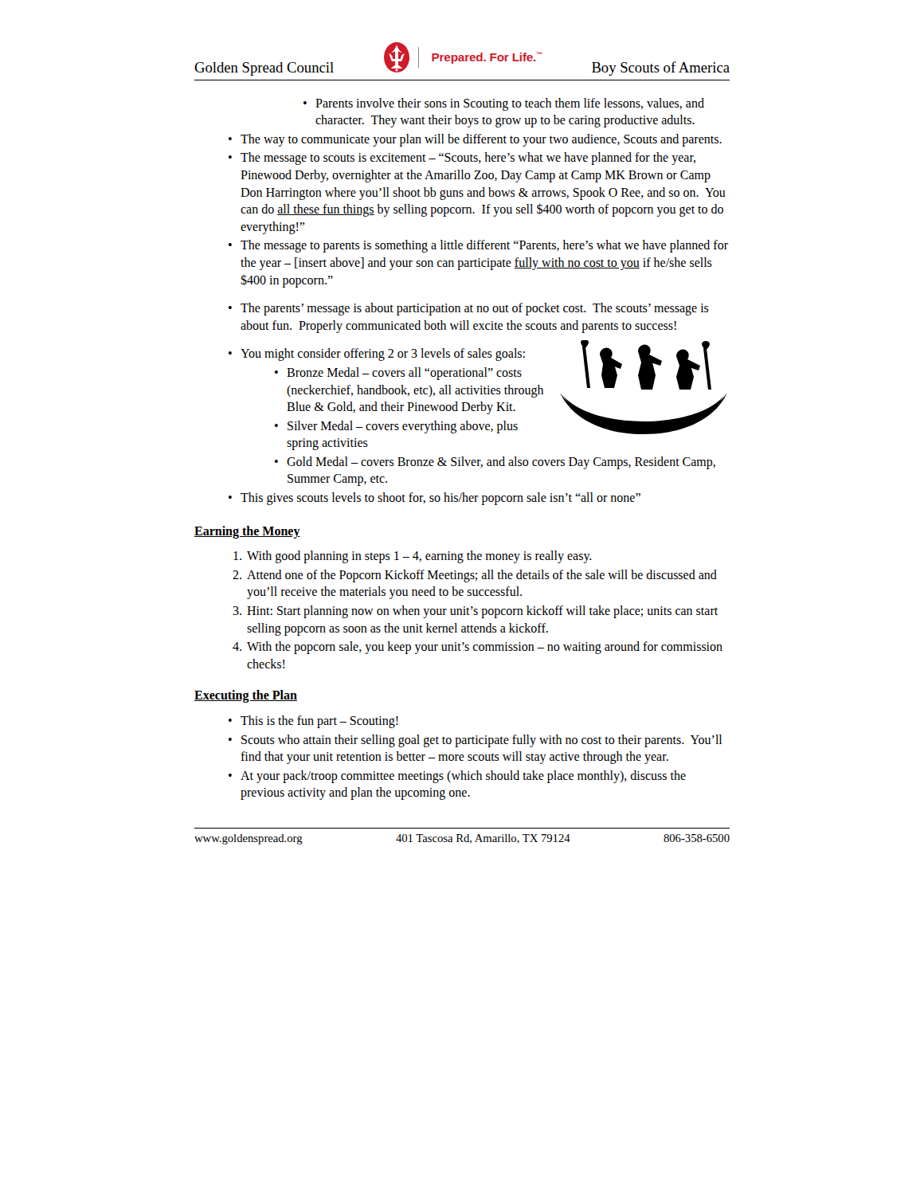Golden Spread Council
Prepared. For Life.™
Boy Scouts of America
Parents involve their sons in Scouting to teach them life lessons, values, and character. They want their boys to grow up to be caring productive adults.
The way to communicate your plan will be different to your two audience, Scouts and parents.
The message to scouts is excitement – “Scouts, here’s what we have planned for the year, Pinewood Derby, overnighter at the Amarillo Zoo, Day Camp at Camp MK Brown or Camp Don Harrington where you’ll shoot bb guns and bows & arrows, Spook O Ree, and so on. You can do all these fun things by selling popcorn. If you sell $400 worth of popcorn you get to do everything!”
The message to parents is something a little different “Parents, here’s what we have planned for the year – [insert above] and your son can participate fully with no cost to you if he/she sells $400 in popcorn.”
The parents’ message is about participation at no out of pocket cost. The scouts’ message is about fun. Properly communicated both will excite the scouts and parents to success!
You might consider offering 2 or 3 levels of sales goals:
Bronze Medal – covers all “operational” costs (neckerchief, handbook, etc), all activities through Blue & Gold, and their Pinewood Derby Kit.
Silver Medal – covers everything above, plus spring activities
Gold Medal – covers Bronze & Silver, and also covers Day Camps, Resident Camp, Summer Camp, etc.
This gives scouts levels to shoot for, so his/her popcorn sale isn’t “all or none”
Earning the Money
With good planning in steps 1 – 4, earning the money is really easy.
Attend one of the Popcorn Kickoff Meetings; all the details of the sale will be discussed and you’ll receive the materials you need to be successful.
Hint: Start planning now on when your unit’s popcorn kickoff will take place; units can start selling popcorn as soon as the unit kernel attends a kickoff.
With the popcorn sale, you keep your unit’s commission – no waiting around for commission checks!
Executing the Plan
This is the fun part – Scouting!
Scouts who attain their selling goal get to participate fully with no cost to their parents. You’ll find that your unit retention is better – more scouts will stay active through the year.
At your pack/troop committee meetings (which should take place monthly), discuss the previous activity and plan the upcoming one.
www.goldenspread.org
401 Tascosa Rd, Amarillo, TX 79124
806-358-6500